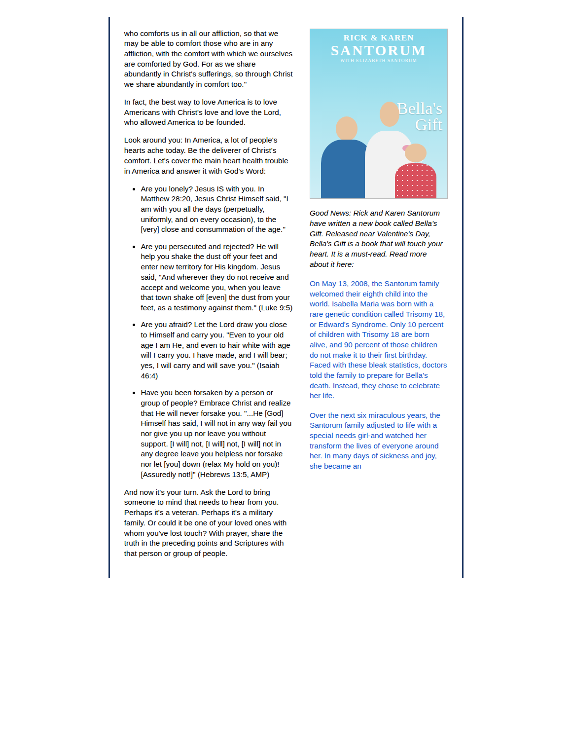who comforts us in all our affliction, so that we may be able to comfort those who are in any affliction, with the comfort with which we ourselves are comforted by God. For as we share abundantly in Christ's sufferings, so through Christ we share abundantly in comfort too."
In fact, the best way to love America is to love Americans with Christ's love and love the Lord, who allowed America to be founded.
Look around you: In America, a lot of people's hearts ache today. Be the deliverer of Christ's comfort. Let's cover the main heart health trouble in America and answer it with God's Word:
Are you lonely? Jesus IS with you. In Matthew 28:20, Jesus Christ Himself said, "I am with you all the days (perpetually, uniformly, and on every occasion), to the [very] close and consummation of the age."
Are you persecuted and rejected? He will help you shake the dust off your feet and enter new territory for His kingdom. Jesus said, "And wherever they do not receive and accept and welcome you, when you leave that town shake off [even] the dust from your feet, as a testimony against them." (Luke 9:5)
Are you afraid? Let the Lord draw you close to Himself and carry you. "Even to your old age I am He, and even to hair white with age will I carry you. I have made, and I will bear; yes, I will carry and will save you." (Isaiah 46:4)
Have you been forsaken by a person or group of people? Embrace Christ and realize that He will never forsake you. "...He [God] Himself has said, I will not in any way fail you nor give you up nor leave you without support. [I will] not, [I will] not, [I will] not in any degree leave you helpless nor forsake nor let [you] down (relax My hold on you)! [Assuredly not!]" (Hebrews 13:5, AMP)
And now it's your turn. Ask the Lord to bring someone to mind that needs to hear from you. Perhaps it's a veteran. Perhaps it's a military family. Or could it be one of your loved ones with whom you've lost touch? With prayer, share the truth in the preceding points and Scriptures with that person or group of people.
RICK & KAREN
SANTORUM
WITH ELIZABETH SANTORUM
Bella's
Gift
HOW ONE
LITTLE GIRL
TRANSFORMED
OUR FAMILY
and INSPIRED a
NATION
Good News: Rick and Karen Santorum have written a new book called Bella's Gift. Released near Valentine's Day, Bella's Gift is a book that will touch your heart. It is a must-read. Read more about it here:
On May 13, 2008, the Santorum family welcomed their eighth child into the world. Isabella Maria was born with a rare genetic condition called Trisomy 18, or Edward's Syndrome. Only 10 percent of children with Trisomy 18 are born alive, and 90 percent of those children do not make it to their first birthday. Faced with these bleak statistics, doctors told the family to prepare for Bella's death. Instead, they chose to celebrate her life.
Over the next six miraculous years, the Santorum family adjusted to life with a special needs girl-and watched her transform the lives of everyone around her. In many days of sickness and joy, she became an